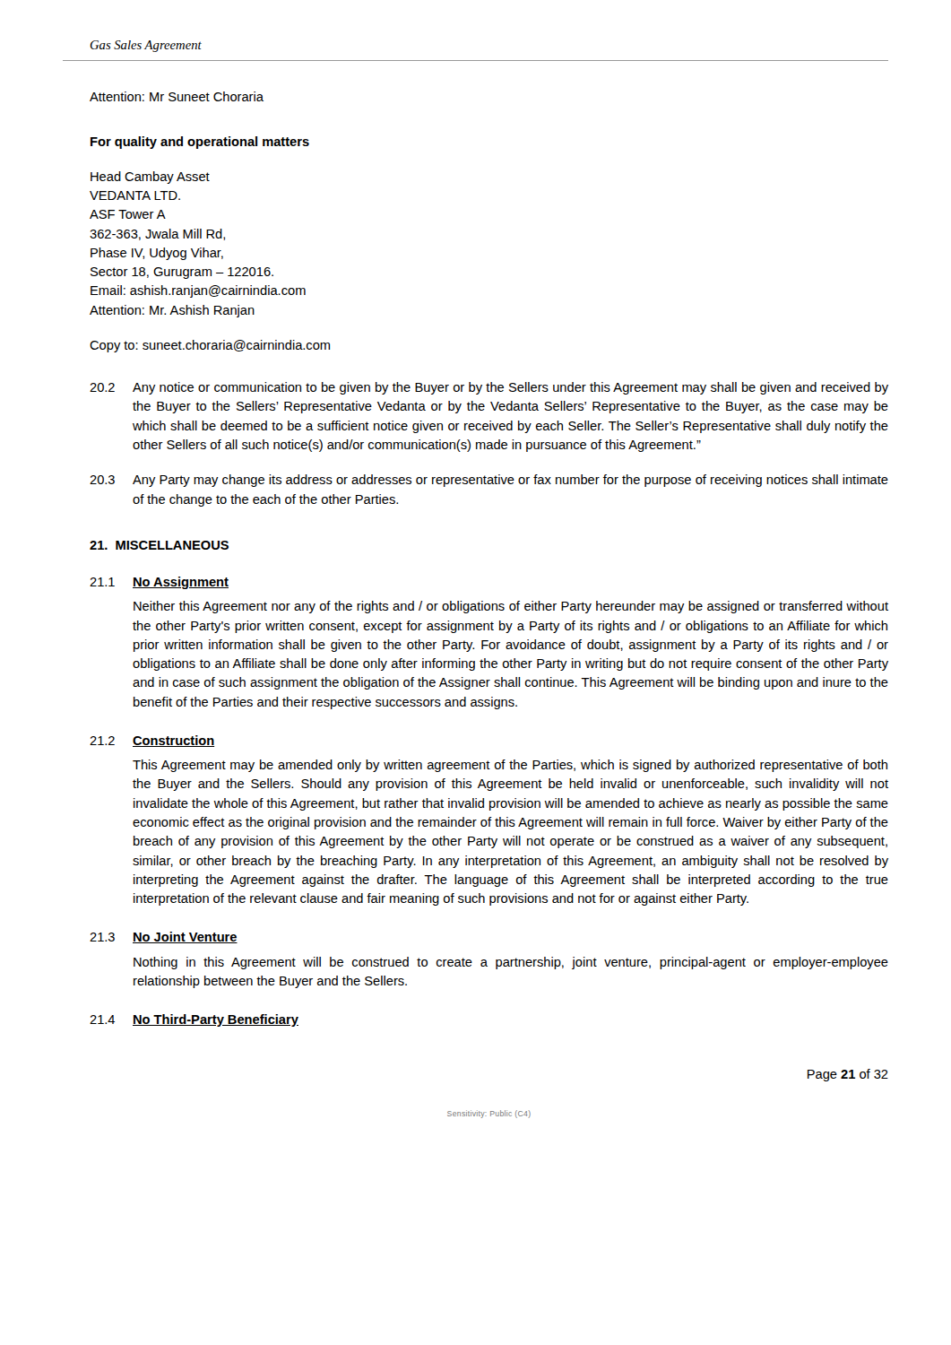Gas Sales Agreement
Attention: Mr Suneet Choraria
For quality and operational matters
Head Cambay Asset
VEDANTA LTD.
ASF Tower A
362-363, Jwala Mill Rd,
Phase IV, Udyog Vihar,
Sector 18, Gurugram – 122016.
Email: ashish.ranjan@cairnindia.com
Attention: Mr. Ashish Ranjan
Copy to: suneet.choraria@cairnindia.com
20.2
Any notice or communication to be given by the Buyer or by the Sellers under this Agreement may shall be given and received by the Buyer to the Sellers’ Representative Vedanta or by the Vedanta Sellers’ Representative to the Buyer, as the case may be which shall be deemed to be a sufficient notice given or received by each Seller. The Seller’s Representative shall duly notify the other Sellers of all such notice(s) and/or communication(s) made in pursuance of this Agreement.”
20.3
Any Party may change its address or addresses or representative or fax number for the purpose of receiving notices shall intimate of the change to the each of the other Parties.
21. MISCELLANEOUS
21.1
No Assignment
Neither this Agreement nor any of the rights and / or obligations of either Party hereunder may be assigned or transferred without the other Party's prior written consent, except for assignment by a Party of its rights and / or obligations to an Affiliate for which prior written information shall be given to the other Party. For avoidance of doubt, assignment by a Party of its rights and / or obligations to an Affiliate shall be done only after informing the other Party in writing but do not require consent of the other Party and in case of such assignment the obligation of the Assigner shall continue. This Agreement will be binding upon and inure to the benefit of the Parties and their respective successors and assigns.
21.2
Construction
This Agreement may be amended only by written agreement of the Parties, which is signed by authorized representative of both the Buyer and the Sellers. Should any provision of this Agreement be held invalid or unenforceable, such invalidity will not invalidate the whole of this Agreement, but rather that invalid provision will be amended to achieve as nearly as possible the same economic effect as the original provision and the remainder of this Agreement will remain in full force. Waiver by either Party of the breach of any provision of this Agreement by the other Party will not operate or be construed as a waiver of any subsequent, similar, or other breach by the breaching Party. In any interpretation of this Agreement, an ambiguity shall not be resolved by interpreting the Agreement against the drafter. The language of this Agreement shall be interpreted according to the true interpretation of the relevant clause and fair meaning of such provisions and not for or against either Party.
21.3
No Joint Venture
Nothing in this Agreement will be construed to create a partnership, joint venture, principal-agent or employer-employee relationship between the Buyer and the Sellers.
21.4
No Third-Party Beneficiary
Page 21 of 32
Sensitivity: Public (C4)